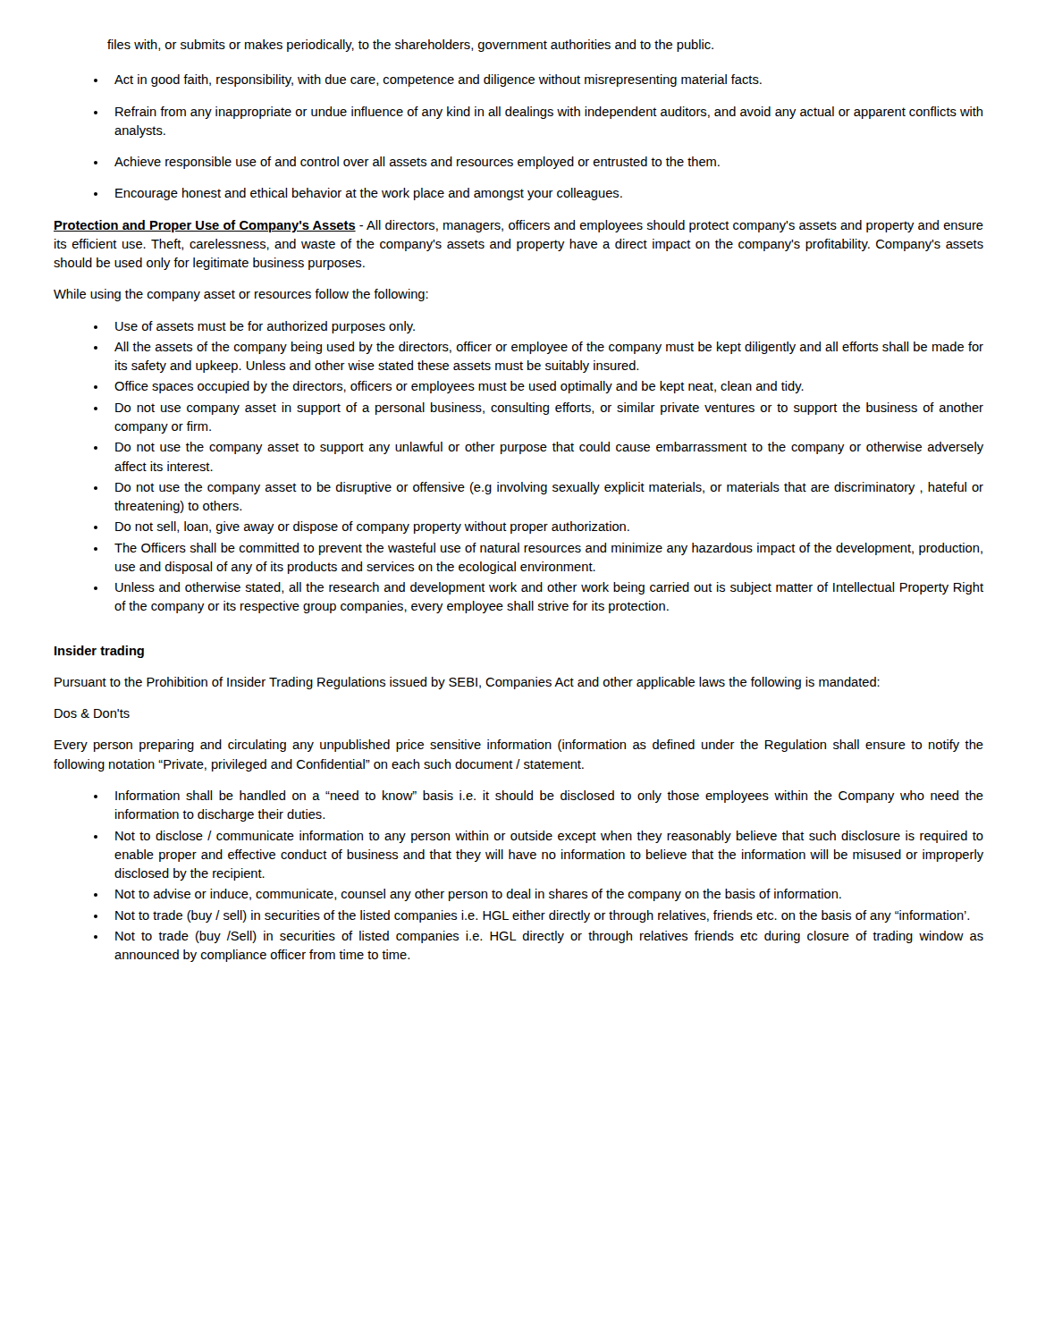files with, or submits or makes periodically, to the shareholders, government authorities and to the public.
Act in good faith, responsibility, with due care, competence and diligence without misrepresenting material facts.
Refrain from any inappropriate or undue influence of any kind in all dealings with independent auditors, and avoid any actual or apparent conflicts with analysts.
Achieve responsible use of and control over all assets and resources employed or entrusted to the them.
Encourage honest and ethical behavior at the work place and amongst your colleagues.
Protection and Proper Use of Company's Assets - All directors, managers, officers and employees should protect company's assets and property and ensure its efficient use. Theft, carelessness, and waste of the company's assets and property have a direct impact on the company's profitability. Company's assets should be used only for legitimate business purposes.
While using the company asset or resources follow the following:
Use of assets must be for authorized purposes only.
All the assets of the company being used by the directors, officer or employee of the company must be kept diligently and all efforts shall be made for its safety and upkeep. Unless and other wise stated these assets must be suitably insured.
Office spaces occupied by the directors, officers or employees must be used optimally and be kept neat, clean and tidy.
Do not use company asset in support of a personal business, consulting efforts, or similar private ventures or to support the business of another company or firm.
Do not use the company asset to support any unlawful or other purpose that could cause embarrassment to the company or otherwise adversely affect its interest.
Do not use the company asset to be disruptive or offensive (e.g involving sexually explicit materials, or materials that are discriminatory , hateful or threatening) to others.
Do not sell, loan, give away or dispose of company property without proper authorization.
The Officers shall be committed to prevent the wasteful use of natural resources and minimize any hazardous impact of the development, production, use and disposal of any of its products and services on the ecological environment.
Unless and otherwise stated, all the research and development work and other work being carried out is subject matter of Intellectual Property Right of the company or its respective group companies, every employee shall strive for its protection.
Insider trading
Pursuant to the Prohibition of Insider Trading Regulations issued by SEBI, Companies Act and other applicable laws the following is mandated:
Dos & Don'ts
Every person preparing and circulating any unpublished price sensitive information (information as defined under the Regulation shall ensure to notify the following notation “Private, privileged and Confidential” on each such document / statement.
Information shall be handled on a “need to know” basis i.e. it should be disclosed to only those employees within the Company who need the information to discharge their duties.
Not to disclose / communicate information to any person within or outside except when they reasonably believe that such disclosure is required to enable proper and effective conduct of business and that they will have no information to believe that the information will be misused or improperly disclosed by the recipient.
Not to advise or induce, communicate, counsel any other person to deal in shares of the company on the basis of information.
Not to trade (buy / sell) in securities of the listed companies i.e. HGL either directly or through relatives, friends etc. on the basis of any “information’.
Not to trade (buy /Sell) in securities of listed companies i.e. HGL directly or through relatives friends etc during closure of trading window as announced by compliance officer from time to time.